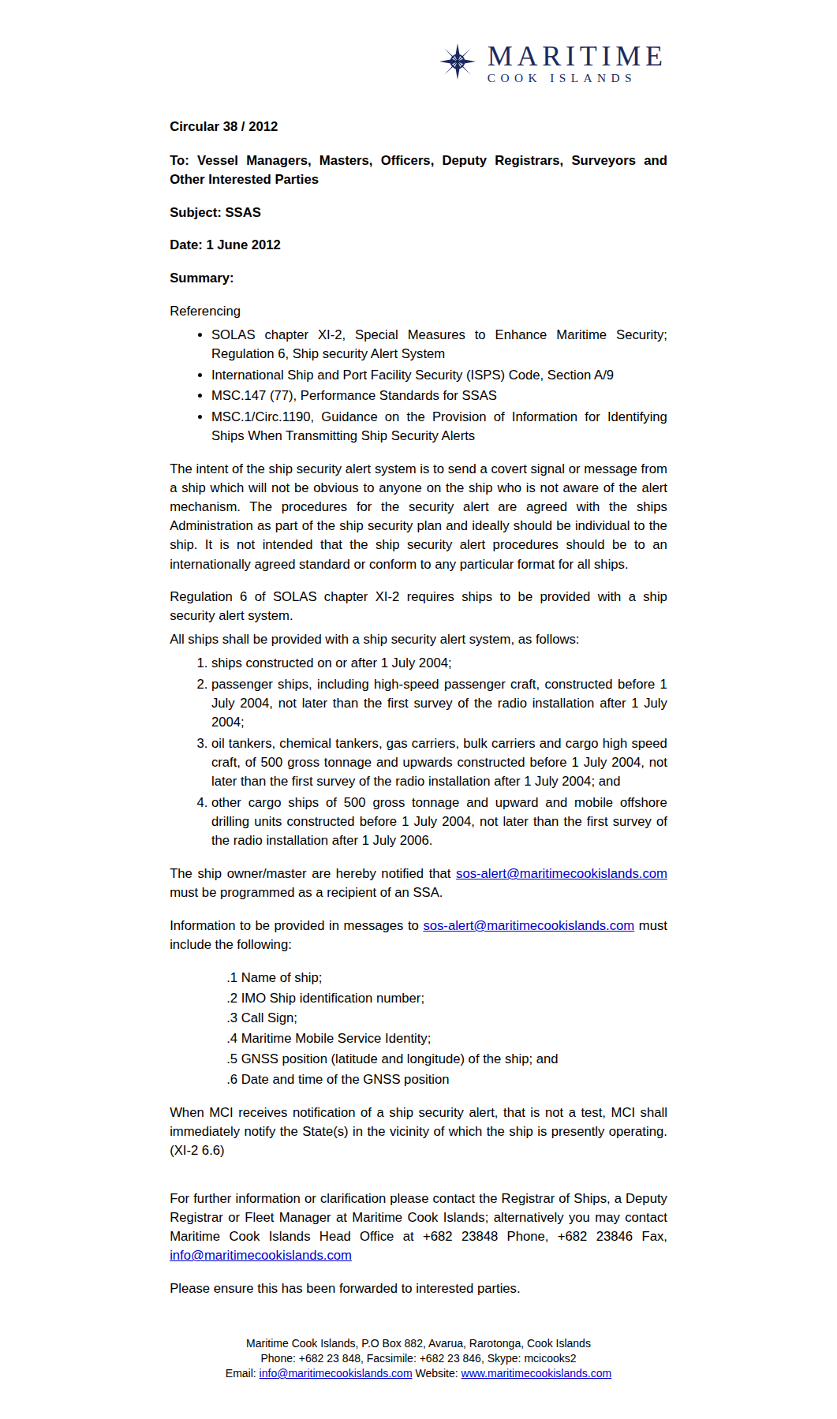MARITIME COOK ISLANDS
Circular 38 / 2012
To: Vessel Managers, Masters, Officers, Deputy Registrars, Surveyors and Other Interested Parties
Subject: SSAS
Date: 1 June 2012
Summary:
Referencing
SOLAS chapter XI-2, Special Measures to Enhance Maritime Security; Regulation 6, Ship security Alert System
International Ship and Port Facility Security (ISPS) Code, Section A/9
MSC.147 (77), Performance Standards for SSAS
MSC.1/Circ.1190, Guidance on the Provision of Information for Identifying Ships When Transmitting Ship Security Alerts
The intent of the ship security alert system is to send a covert signal or message from a ship which will not be obvious to anyone on the ship who is not aware of the alert mechanism. The procedures for the security alert are agreed with the ships Administration as part of the ship security plan and ideally should be individual to the ship. It is not intended that the ship security alert procedures should be to an internationally agreed standard or conform to any particular format for all ships.
Regulation 6 of SOLAS chapter XI-2 requires ships to be provided with a ship security alert system.
All ships shall be provided with a ship security alert system, as follows:
ships constructed on or after 1 July 2004;
passenger ships, including high-speed passenger craft, constructed before 1 July 2004, not later than the first survey of the radio installation after 1 July 2004;
oil tankers, chemical tankers, gas carriers, bulk carriers and cargo high speed craft, of 500 gross tonnage and upwards constructed before 1 July 2004, not later than the first survey of the radio installation after 1 July 2004; and
other cargo ships of 500 gross tonnage and upward and mobile offshore drilling units constructed before 1 July 2004, not later than the first survey of the radio installation after 1 July 2006.
The ship owner/master are hereby notified that sos-alert@maritimecookislands.com must be programmed as a recipient of an SSA.
Information to be provided in messages to sos-alert@maritimecookislands.com must include the following:
.1 Name of ship;
.2 IMO Ship identification number;
.3 Call Sign;
.4 Maritime Mobile Service Identity;
.5 GNSS position (latitude and longitude) of the ship; and
.6 Date and time of the GNSS position
When MCI receives notification of a ship security alert, that is not a test, MCI shall immediately notify the State(s) in the vicinity of which the ship is presently operating. (XI-2 6.6)
For further information or clarification please contact the Registrar of Ships, a Deputy Registrar or Fleet Manager at Maritime Cook Islands; alternatively you may contact Maritime Cook Islands Head Office at +682 23848 Phone, +682 23846 Fax, info@maritimecookislands.com
Please ensure this has been forwarded to interested parties.
Maritime Cook Islands, P.O Box 882, Avarua, Rarotonga, Cook Islands
Phone: +682 23 848, Facsimile: +682 23 846, Skype: mcicooks2
Email: info@maritimecookislands.com Website: www.maritimecookislands.com